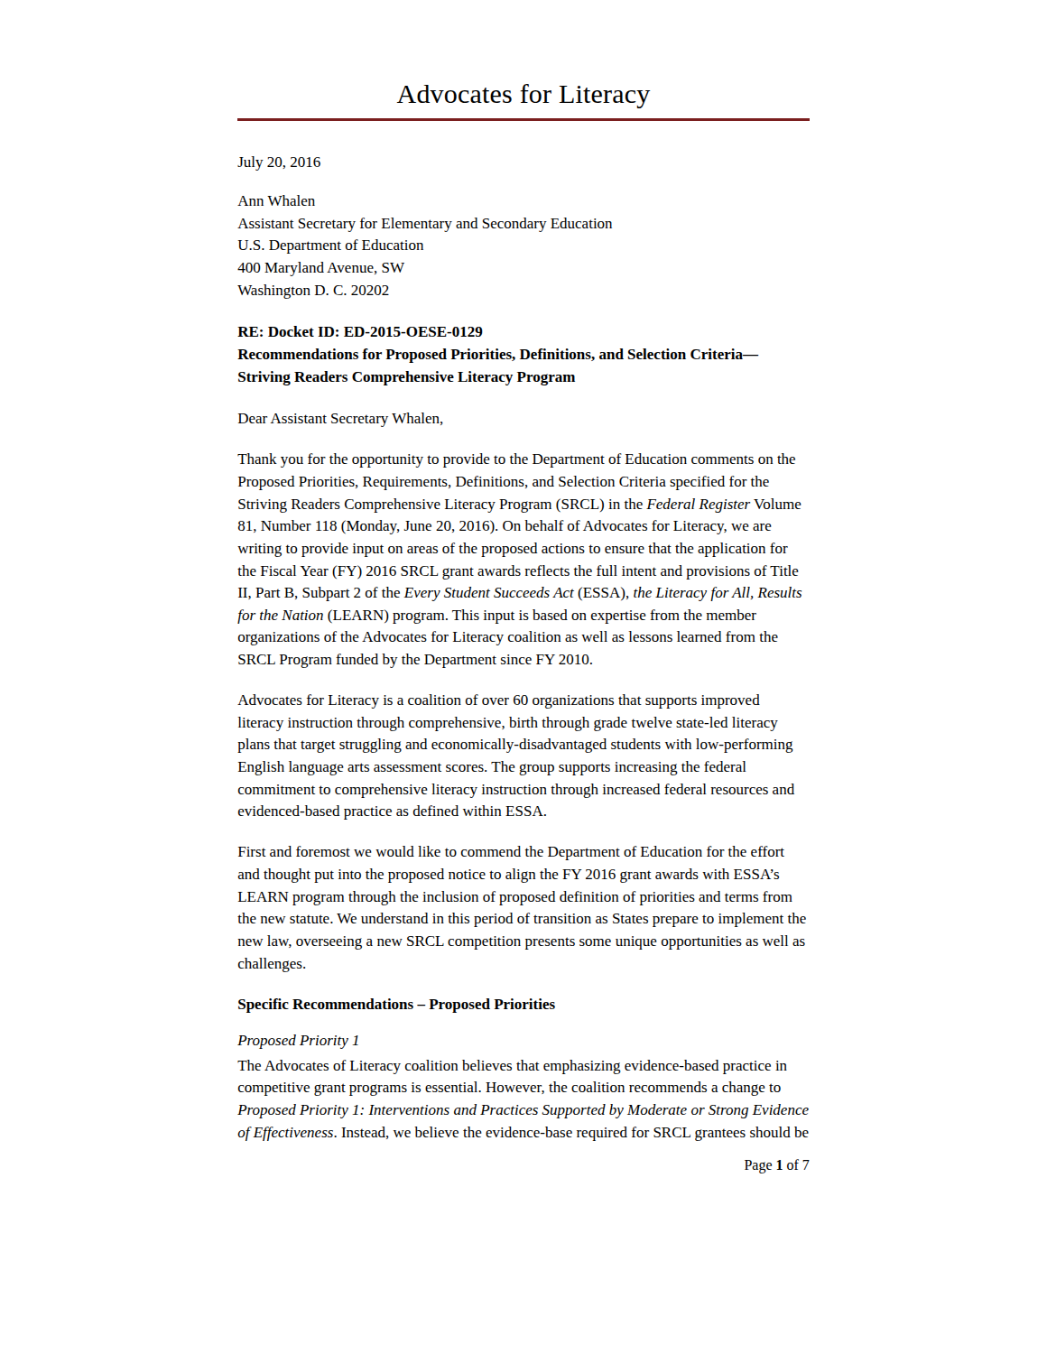Advocates for Literacy
July 20, 2016
Ann Whalen
Assistant Secretary for Elementary and Secondary Education
U.S. Department of Education
400 Maryland Avenue, SW
Washington D. C. 20202
RE: Docket ID: ED-2015-OESE-0129
Recommendations for Proposed Priorities, Definitions, and Selection Criteria—Striving Readers Comprehensive Literacy Program
Dear Assistant Secretary Whalen,
Thank you for the opportunity to provide to the Department of Education comments on the Proposed Priorities, Requirements, Definitions, and Selection Criteria specified for the Striving Readers Comprehensive Literacy Program (SRCL) in the Federal Register Volume 81, Number 118 (Monday, June 20, 2016). On behalf of Advocates for Literacy, we are writing to provide input on areas of the proposed actions to ensure that the application for the Fiscal Year (FY) 2016 SRCL grant awards reflects the full intent and provisions of Title II, Part B, Subpart 2 of the Every Student Succeeds Act (ESSA), the Literacy for All, Results for the Nation (LEARN) program. This input is based on expertise from the member organizations of the Advocates for Literacy coalition as well as lessons learned from the SRCL Program funded by the Department since FY 2010.
Advocates for Literacy is a coalition of over 60 organizations that supports improved literacy instruction through comprehensive, birth through grade twelve state-led literacy plans that target struggling and economically-disadvantaged students with low-performing English language arts assessment scores. The group supports increasing the federal commitment to comprehensive literacy instruction through increased federal resources and evidenced-based practice as defined within ESSA.
First and foremost we would like to commend the Department of Education for the effort and thought put into the proposed notice to align the FY 2016 grant awards with ESSA’s LEARN program through the inclusion of proposed definition of priorities and terms from the new statute. We understand in this period of transition as States prepare to implement the new law, overseeing a new SRCL competition presents some unique opportunities as well as challenges.
Specific Recommendations – Proposed Priorities
Proposed Priority 1
The Advocates of Literacy coalition believes that emphasizing evidence-based practice in competitive grant programs is essential. However, the coalition recommends a change to Proposed Priority 1: Interventions and Practices Supported by Moderate or Strong Evidence of Effectiveness. Instead, we believe the evidence-base required for SRCL grantees should be
Page 1 of 7